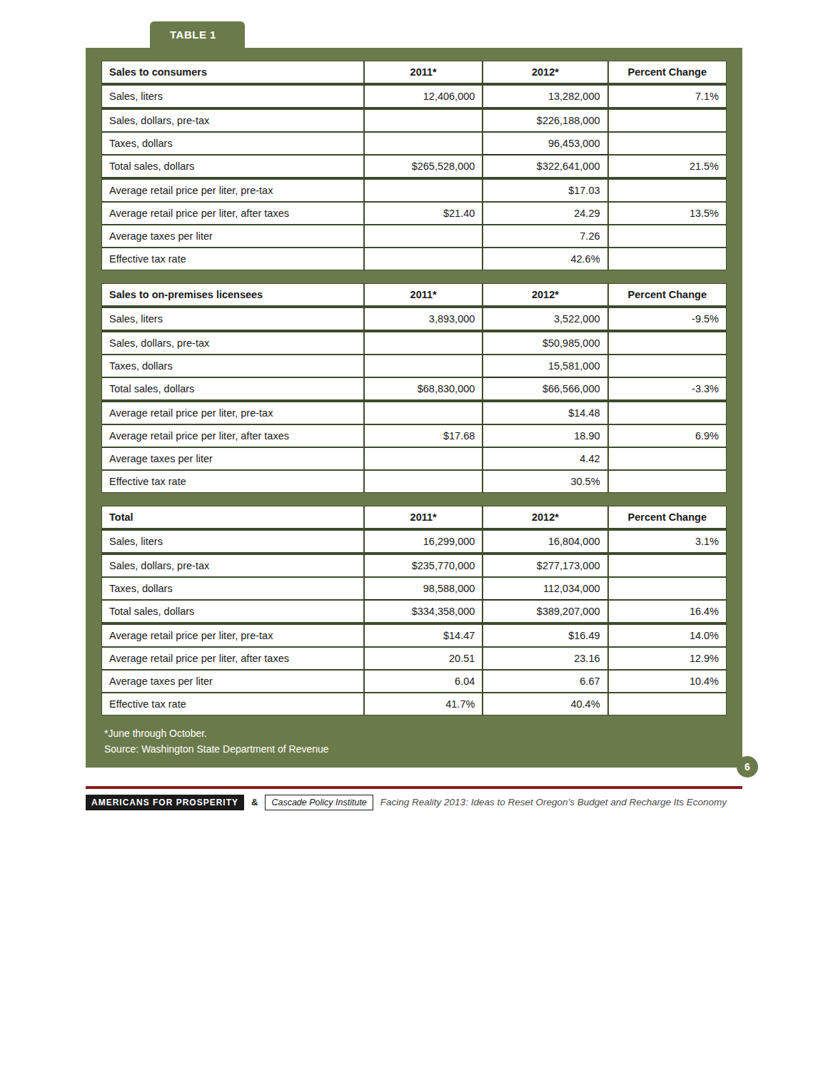TABLE 1
| Sales to consumers | 2011* | 2012* | Percent Change |
| --- | --- | --- | --- |
| Sales, liters | 12,406,000 | 13,282,000 | 7.1% |
| Sales, dollars, pre-tax | | $226,188,000 | |
| Taxes, dollars | | 96,453,000 | |
| Total sales, dollars | $265,528,000 | $322,641,000 | 21.5% |
| Average retail price per liter, pre-tax | | $17.03 | |
| Average retail price per liter, after taxes | $21.40 | 24.29 | 13.5% |
| Average taxes per liter | | 7.26 | |
| Effective tax rate | | 42.6% | |
| Sales to on-premises licensees | 2011* | 2012* | Percent Change |
| --- | --- | --- | --- |
| Sales, liters | 3,893,000 | 3,522,000 | -9.5% |
| Sales, dollars, pre-tax | | $50,985,000 | |
| Taxes, dollars | | 15,581,000 | |
| Total sales, dollars | $68,830,000 | $66,566,000 | -3.3% |
| Average retail price per liter, pre-tax | | $14.48 | |
| Average retail price per liter, after taxes | $17.68 | 18.90 | 6.9% |
| Average taxes per liter | | 4.42 | |
| Effective tax rate | | 30.5% | |
| Total | 2011* | 2012* | Percent Change |
| --- | --- | --- | --- |
| Sales, liters | 16,299,000 | 16,804,000 | 3.1% |
| Sales, dollars, pre-tax | $235,770,000 | $277,173,000 | |
| Taxes, dollars | 98,588,000 | 112,034,000 | |
| Total sales, dollars | $334,358,000 | $389,207,000 | 16.4% |
| Average retail price per liter, pre-tax | $14.47 | $16.49 | 14.0% |
| Average retail price per liter, after taxes | 20.51 | 23.16 | 12.9% |
| Average taxes per liter | 6.04 | 6.67 | 10.4% |
| Effective tax rate | 41.7% | 40.4% | |
*June through October.
Source: Washington State Department of Revenue
6
AMERICANS FOR PROSPERITY & Cascade Policy Institute Facing Reality 2013: Ideas to Reset Oregon’s Budget and Recharge Its Economy